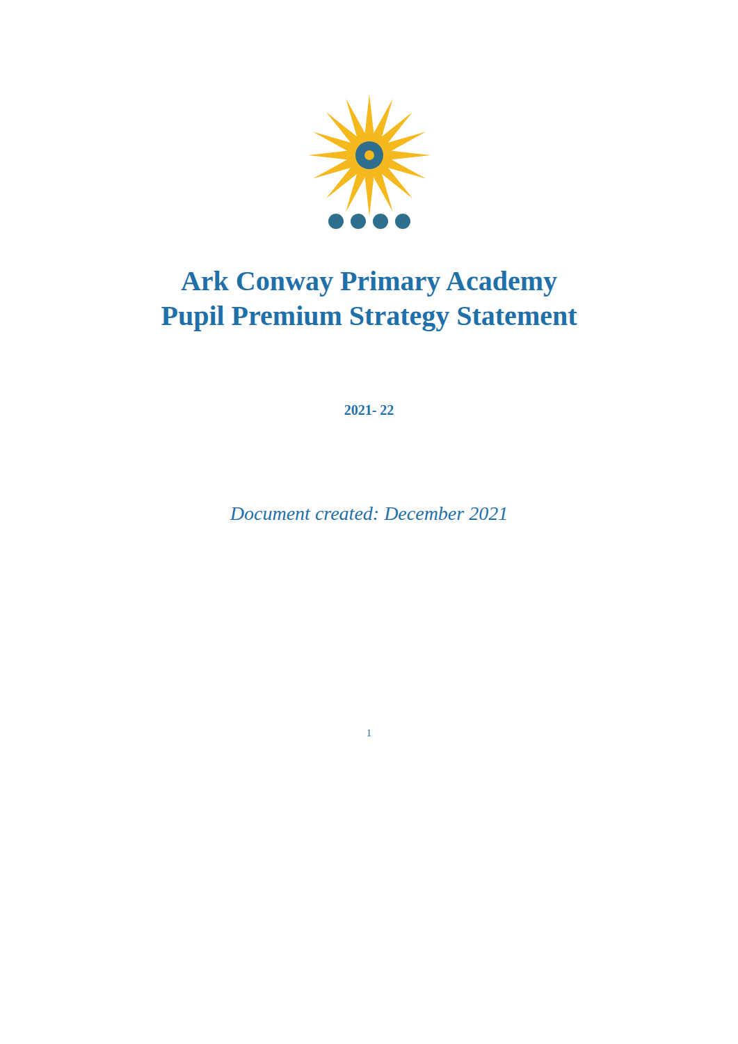Ark Conway Primary Academy Pupil Premium Strategy Statement
2021- 22
Document created: December 2021
1